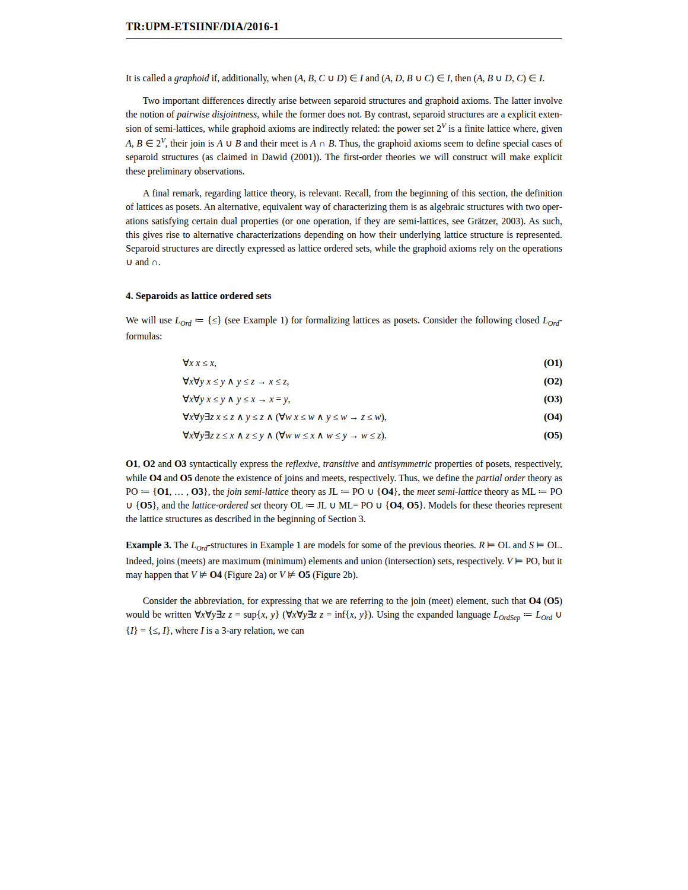TR:UPM-ETSIINF/DIA/2016-1
It is called a graphoid if, additionally, when (A, B, C ∪ D) ∈ I and (A, D, B ∪ C) ∈ I, then (A, B ∪ D, C) ∈ I.
Two important differences directly arise between separoid structures and graphoid axioms. The latter involve the notion of pairwise disjointness, while the former does not. By contrast, separoid structures are a explicit extension of semi-lattices, while graphoid axioms are indirectly related: the power set 2V is a finite lattice where, given A, B ∈ 2V, their join is A ∪ B and their meet is A ∩ B. Thus, the graphoid axioms seem to define special cases of separoid structures (as claimed in Dawid (2001)). The first-order theories we will construct will make explicit these preliminary observations.
A final remark, regarding lattice theory, is relevant. Recall, from the beginning of this section, the definition of lattices as posets. An alternative, equivalent way of characterizing them is as algebraic structures with two operations satisfying certain dual properties (or one operation, if they are semi-lattices, see Grätzer, 2003). As such, this gives rise to alternative characterizations depending on how their underlying lattice structure is represented. Separoid structures are directly expressed as lattice ordered sets, while the graphoid axioms rely on the operations ∪ and ∩.
4. Separoids as lattice ordered sets
We will use LOrd ≔ {≤} (see Example 1) for formalizing lattices as posets. Consider the following closed LOrd-formulas:
∀x x ≤ x, (O1)
∀x∀y x ≤ y ∧ y ≤ z → x ≤ z, (O2)
∀x∀y x ≤ y ∧ y ≤ x → x = y, (O3)
∀x∀y∃z x ≤ z ∧ y ≤ z ∧ (∀w x ≤ w ∧ y ≤ w → z ≤ w), (O4)
∀x∀y∃z z ≤ x ∧ z ≤ y ∧ (∀w w ≤ x ∧ w ≤ y → w ≤ z). (O5)
O1, O2 and O3 syntactically express the reflexive, transitive and antisymmetric properties of posets, respectively, while O4 and O5 denote the existence of joins and meets, respectively. Thus, we define the partial order theory as PO ≔ {O1, … , O3}, the join semi-lattice theory as JL ≔ PO ∪ {O4}, the meet semi-lattice theory as ML ≔ PO ∪ {O5}, and the lattice-ordered set theory OL ≔ JL ∪ ML= PO ∪ {O4, O5}. Models for these theories represent the lattice structures as described in the beginning of Section 3.
Example 3. The LOrd-structures in Example 1 are models for some of the previous theories. R ⊨ OL and S ⊨ OL. Indeed, joins (meets) are maximum (minimum) elements and union (intersection) sets, respectively. V ⊨ PO, but it may happen that V ⊭ O4 (Figure 2a) or V ⊭ O5 (Figure 2b).
Consider the abbreviation, for expressing that we are referring to the join (meet) element, such that O4 (O5) would be written ∀x∀y∃z z = sup{x, y} (∀x∀y∃z z = inf{x, y}). Using the expanded language LOrdSep ≔ LOrd ∪ {I} = {≤, I}, where I is a 3-ary relation, we can